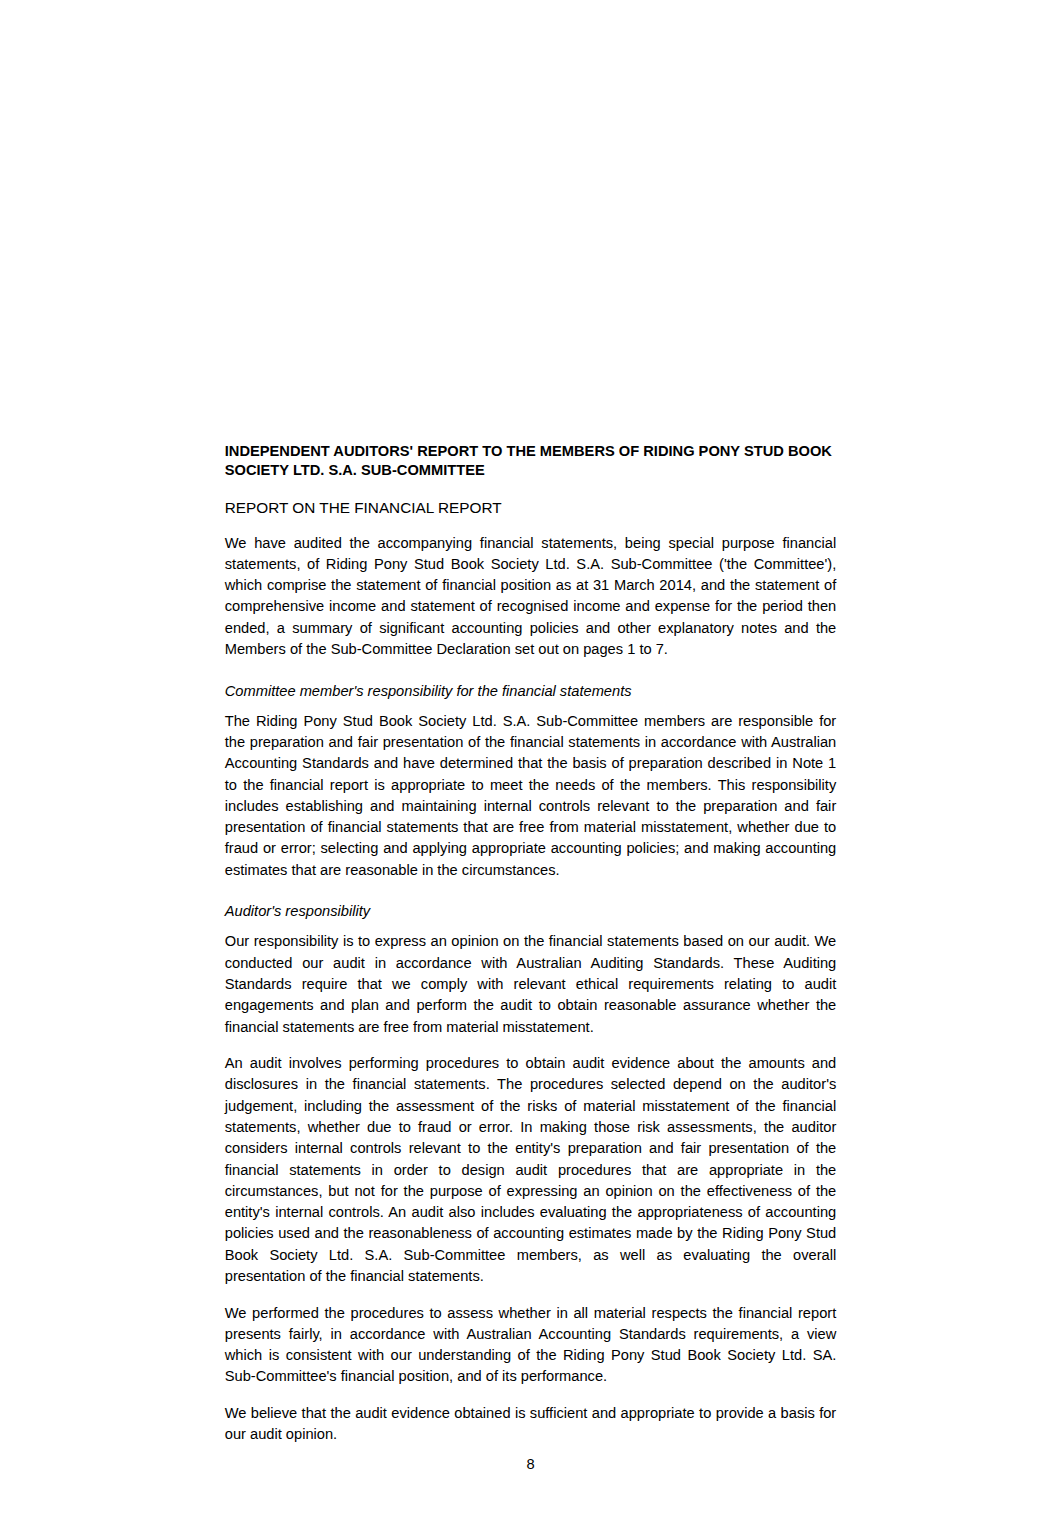INDEPENDENT AUDITORS' REPORT TO THE MEMBERS OF RIDING PONY STUD BOOK SOCIETY LTD. S.A. SUB-COMMITTEE
REPORT ON THE FINANCIAL REPORT
We have audited the accompanying financial statements, being special purpose financial statements, of Riding Pony Stud Book Society Ltd. S.A. Sub-Committee ('the Committee'), which comprise the statement of financial position as at 31 March 2014, and the statement of comprehensive income and statement of recognised income and expense for the period then ended, a summary of significant accounting policies and other explanatory notes and the Members of the Sub-Committee Declaration set out on pages 1 to 7.
Committee member's responsibility for the financial statements
The Riding Pony Stud Book Society Ltd. S.A. Sub-Committee members are responsible for the preparation and fair presentation of the financial statements in accordance with Australian Accounting Standards and have determined that the basis of preparation described in Note 1 to the financial report is appropriate to meet the needs of the members. This responsibility includes establishing and maintaining internal controls relevant to the preparation and fair presentation of financial statements that are free from material misstatement, whether due to fraud or error; selecting and applying appropriate accounting policies; and making accounting estimates that are reasonable in the circumstances.
Auditor's responsibility
Our responsibility is to express an opinion on the financial statements based on our audit. We conducted our audit in accordance with Australian Auditing Standards. These Auditing Standards require that we comply with relevant ethical requirements relating to audit engagements and plan and perform the audit to obtain reasonable assurance whether the financial statements are free from material misstatement.
An audit involves performing procedures to obtain audit evidence about the amounts and disclosures in the financial statements. The procedures selected depend on the auditor's judgement, including the assessment of the risks of material misstatement of the financial statements, whether due to fraud or error. In making those risk assessments, the auditor considers internal controls relevant to the entity's preparation and fair presentation of the financial statements in order to design audit procedures that are appropriate in the circumstances, but not for the purpose of expressing an opinion on the effectiveness of the entity's internal controls. An audit also includes evaluating the appropriateness of accounting policies used and the reasonableness of accounting estimates made by the Riding Pony Stud Book Society Ltd. S.A. Sub-Committee members, as well as evaluating the overall presentation of the financial statements.
We performed the procedures to assess whether in all material respects the financial report presents fairly, in accordance with Australian Accounting Standards requirements, a view which is consistent with our understanding of the Riding Pony Stud Book Society Ltd. SA. Sub-Committee's financial position, and of its performance.
We believe that the audit evidence obtained is sufficient and appropriate to provide a basis for our audit opinion.
8